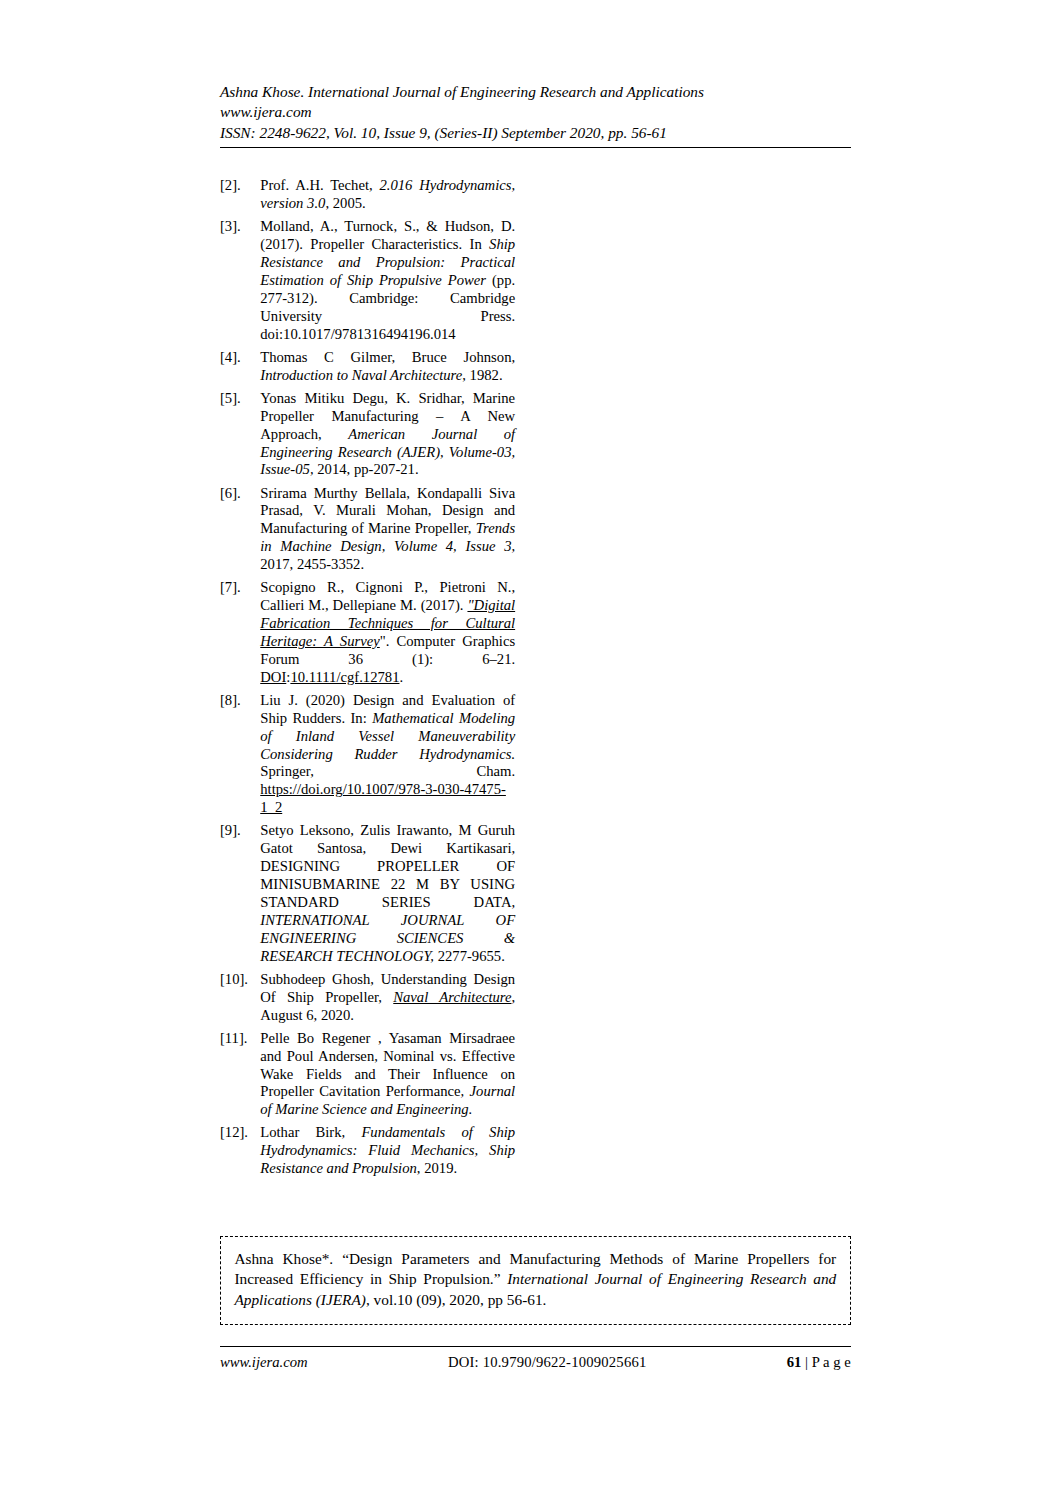Ashna Khose. International Journal of Engineering Research and Applications www.ijera.com ISSN: 2248-9622, Vol. 10, Issue 9, (Series-II) September 2020, pp. 56-61
[2]. Prof. A.H. Techet, 2.016 Hydrodynamics, version 3.0, 2005.
[3]. Molland, A., Turnock, S., & Hudson, D. (2017). Propeller Characteristics. In Ship Resistance and Propulsion: Practical Estimation of Ship Propulsive Power (pp. 277-312). Cambridge: Cambridge University Press. doi:10.1017/9781316494196.014
[4]. Thomas C Gilmer, Bruce Johnson, Introduction to Naval Architecture, 1982.
[5]. Yonas Mitiku Degu, K. Sridhar, Marine Propeller Manufacturing – A New Approach, American Journal of Engineering Research (AJER), Volume-03, Issue-05, 2014, pp-207-21.
[6]. Srirama Murthy Bellala, Kondapalli Siva Prasad, V. Murali Mohan, Design and Manufacturing of Marine Propeller, Trends in Machine Design, Volume 4, Issue 3, 2017, 2455-3352.
[7]. Scopigno R., Cignoni P., Pietroni N., Callieri M., Dellepiane M. (2017). "Digital Fabrication Techniques for Cultural Heritage: A Survey". Computer Graphics Forum 36 (1): 6–21. DOI:10.1111/cgf.12781.
[8]. Liu J. (2020) Design and Evaluation of Ship Rudders. In: Mathematical Modeling of Inland Vessel Maneuverability Considering Rudder Hydrodynamics. Springer, Cham. https://doi.org/10.1007/978-3-030-47475-1_2
[9]. Setyo Leksono, Zulis Irawanto, M Guruh Gatot Santosa, Dewi Kartikasari, DESIGNING PROPELLER OF MINISUBMARINE 22 M BY USING STANDARD SERIES DATA, INTERNATIONAL JOURNAL OF ENGINEERING SCIENCES & RESEARCH TECHNOLOGY, 2277-9655.
[10]. Subhodeep Ghosh, Understanding Design Of Ship Propeller, Naval Architecture, August 6, 2020.
[11]. Pelle Bo Regener , Yasaman Mirsadraee and Poul Andersen, Nominal vs. Effective Wake Fields and Their Influence on Propeller Cavitation Performance, Journal of Marine Science and Engineering.
[12]. Lothar Birk, Fundamentals of Ship Hydrodynamics: Fluid Mechanics, Ship Resistance and Propulsion, 2019.
Ashna Khose*. “Design Parameters and Manufacturing Methods of Marine Propellers for Increased Efficiency in Ship Propulsion.” International Journal of Engineering Research and Applications (IJERA), vol.10 (09), 2020, pp 56-61.
www.ijera.com DOI: 10.9790/9622-1009025661 61 | P a g e